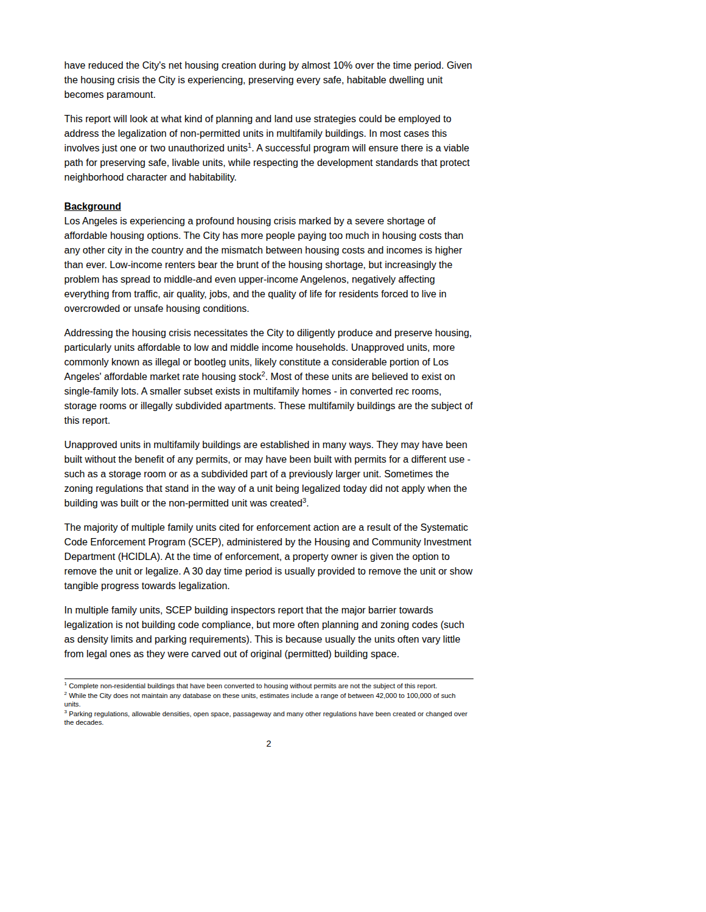have reduced the City's net housing creation during by almost 10% over the time period. Given the housing crisis the City is experiencing, preserving every safe, habitable dwelling unit becomes paramount.
This report will look at what kind of planning and land use strategies could be employed to address the legalization of non-permitted units in multifamily buildings. In most cases this involves just one or two unauthorized units1. A successful program will ensure there is a viable path for preserving safe, livable units, while respecting the development standards that protect neighborhood character and habitability.
Background
Los Angeles is experiencing a profound housing crisis marked by a severe shortage of affordable housing options. The City has more people paying too much in housing costs than any other city in the country and the mismatch between housing costs and incomes is higher than ever. Low-income renters bear the brunt of the housing shortage, but increasingly the problem has spread to middle-and even upper-income Angelenos, negatively affecting everything from traffic, air quality, jobs, and the quality of life for residents forced to live in overcrowded or unsafe housing conditions.
Addressing the housing crisis necessitates the City to diligently produce and preserve housing, particularly units affordable to low and middle income households. Unapproved units, more commonly known as illegal or bootleg units, likely constitute a considerable portion of Los Angeles' affordable market rate housing stock2. Most of these units are believed to exist on single-family lots. A smaller subset exists in multifamily homes - in converted rec rooms, storage rooms or illegally subdivided apartments. These multifamily buildings are the subject of this report.
Unapproved units in multifamily buildings are established in many ways. They may have been built without the benefit of any permits, or may have been built with permits for a different use - such as a storage room or as a subdivided part of a previously larger unit. Sometimes the zoning regulations that stand in the way of a unit being legalized today did not apply when the building was built or the non-permitted unit was created3.
The majority of multiple family units cited for enforcement action are a result of the Systematic Code Enforcement Program (SCEP), administered by the Housing and Community Investment Department (HCIDLA). At the time of enforcement, a property owner is given the option to remove the unit or legalize. A 30 day time period is usually provided to remove the unit or show tangible progress towards legalization.
In multiple family units, SCEP building inspectors report that the major barrier towards legalization is not building code compliance, but more often planning and zoning codes (such as density limits and parking requirements). This is because usually the units often vary little from legal ones as they were carved out of original (permitted) building space.
1 Complete non-residential buildings that have been converted to housing without permits are not the subject of this report.
2 While the City does not maintain any database on these units, estimates include a range of between 42,000 to 100,000 of such units.
3 Parking regulations, allowable densities, open space, passageway and many other regulations have been created or changed over the decades.
2